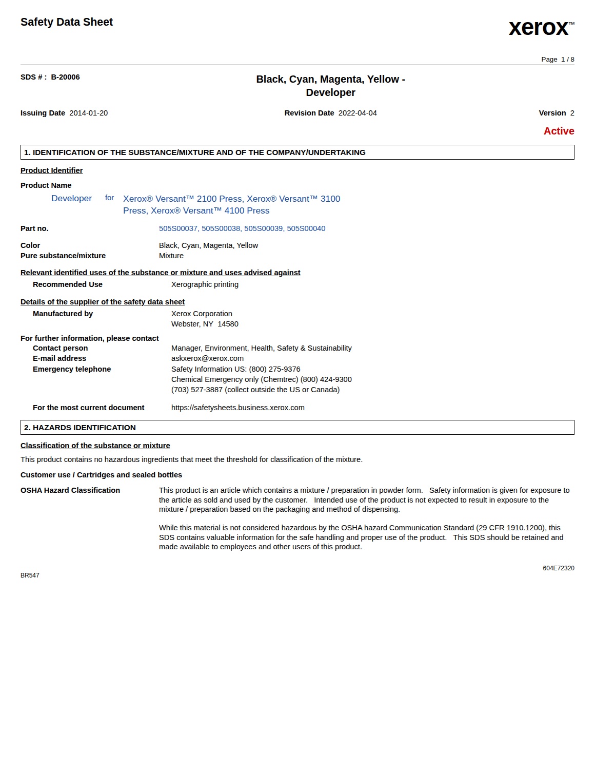xerox™
Page 1 / 8
Safety Data Sheet
| SDS # : B-20006 | Black, Cyan, Magenta, Yellow - Developer | |
| Issuing Date 2014-01-20 | Revision Date 2022-04-04 | Version 2 |
Active
1. IDENTIFICATION OF THE SUBSTANCE/MIXTURE AND OF THE COMPANY/UNDERTAKING
Product Identifier
Product Name
| Developer | for | Xerox® Versant™ 2100 Press, Xerox® Versant™ 3100 Press, Xerox® Versant™ 4100 Press |
| Part no. | 505S00037, 505S00038, 505S00039, 505S00040 |
| Color | Black, Cyan, Magenta, Yellow |
| Pure substance/mixture | Mixture |
Relevant identified uses of the substance or mixture and uses advised against
| Recommended Use | Xerographic printing |
Details of the supplier of the safety data sheet
| Manufactured by | Xerox Corporation |
| | Webster, NY 14580 |
For further information, please contact
| Contact person | Manager, Environment, Health, Safety & Sustainability |
| E-mail address | askxerox@xerox.com |
| Emergency telephone | Safety Information US: (800) 275-9376 |
| | Chemical Emergency only (Chemtrec) (800) 424-9300 |
| | (703) 527-3887 (collect outside the US or Canada) |
| For the most current document | https://safetysheets.business.xerox.com |
2. HAZARDS IDENTIFICATION
Classification of the substance or mixture
This product contains no hazardous ingredients that meet the threshold for classification of the mixture.
Customer use / Cartridges and sealed bottles
| OSHA Hazard Classification | This product is an article which contains a mixture / preparation in powder form. Safety information is given for exposure to the article as sold and used by the customer. Intended use of the product is not expected to result in exposure to the mixture / preparation based on the packaging and method of dispensing. |
| | While this material is not considered hazardous by the OSHA hazard Communication Standard (29 CFR 1910.1200), this SDS contains valuable information for the safe handling and proper use of the product. This SDS should be retained and made available to employees and other users of this product. |
604E72320
BR547